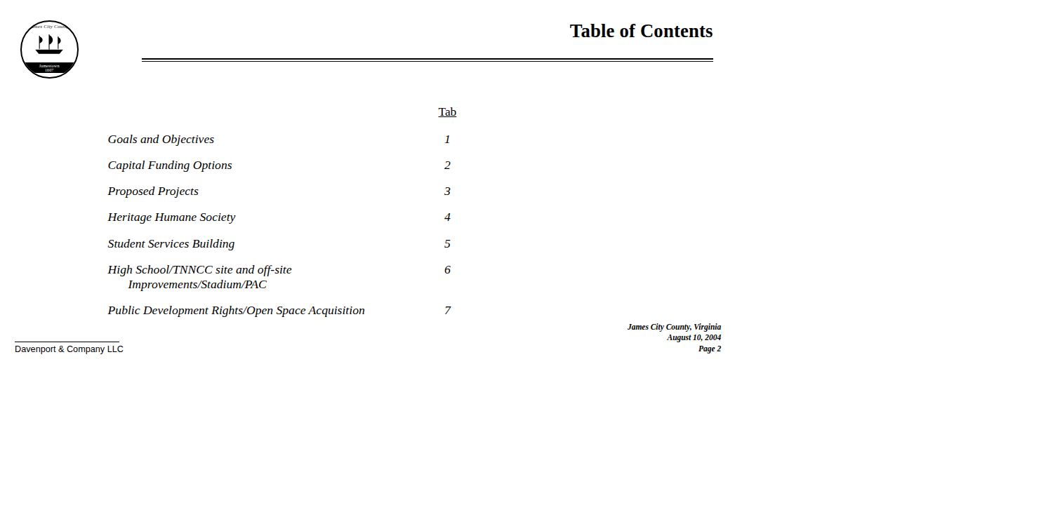James City County
Jamestown 1607
Table of Contents
| | Tab |
| --- | --- |
| Goals and Objectives | 1 |
| Capital Funding Options | 2 |
| Proposed Projects | 3 |
| Heritage Humane Society | 4 |
| Student Services Building | 5 |
| High School/TNNCC site and off-site Improvements/Stadium/PAC | 6 |
| Public Development Rights/Open Space Acquisition | 7 |
Davenport & Company LLC
James City County, Virginia
August 10, 2004
Page 2